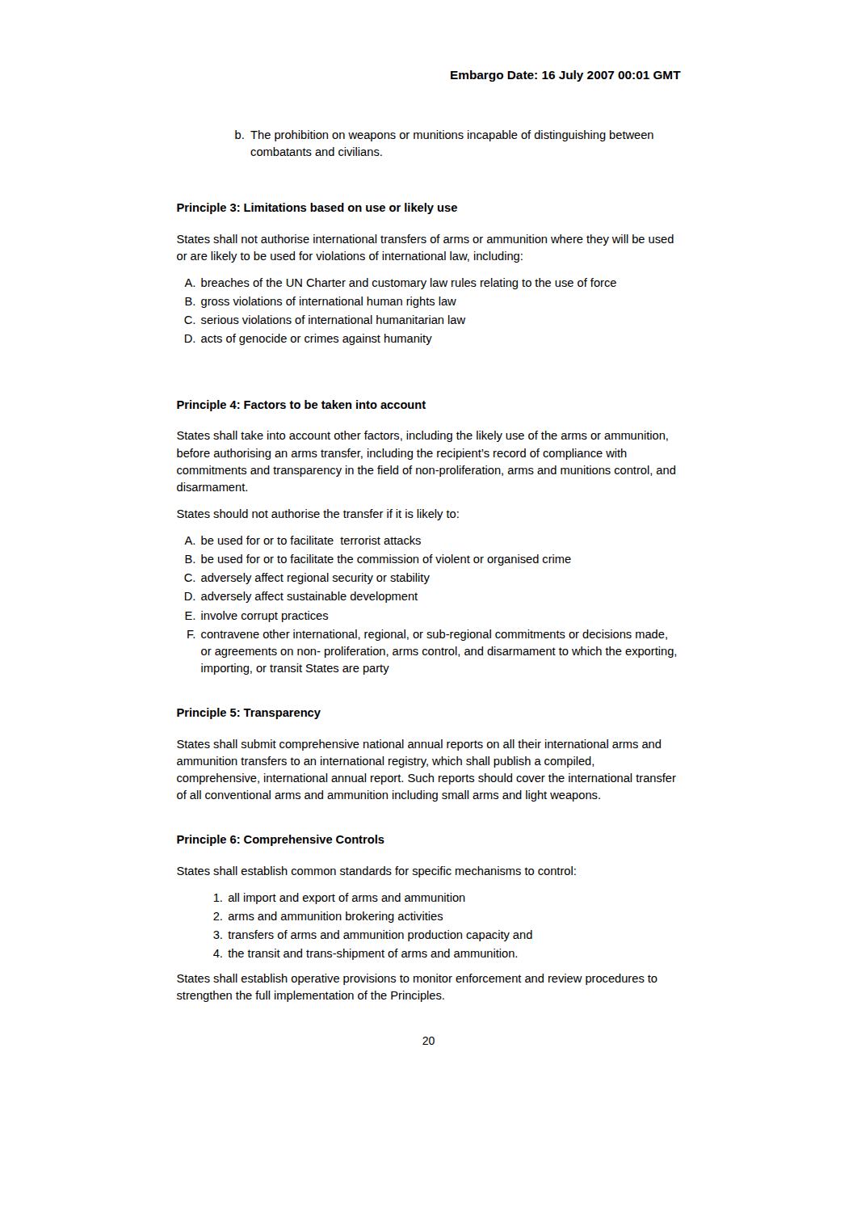Embargo Date: 16 July 2007 00:01 GMT
b. The prohibition on weapons or munitions incapable of distinguishing between combatants and civilians.
Principle 3: Limitations based on use or likely use
States shall not authorise international transfers of arms or ammunition where they will be used or are likely to be used for violations of international law, including:
breaches of the UN Charter and customary law rules relating to the use of force
gross violations of international human rights law
serious violations of international humanitarian law
acts of genocide or crimes against humanity
Principle 4: Factors to be taken into account
States shall take into account other factors, including the likely use of the arms or ammunition, before authorising an arms transfer, including the recipient’s record of compliance with commitments and transparency in the field of non-proliferation, arms and munitions control, and disarmament.
States should not authorise the transfer if it is likely to:
be used for or to facilitate terrorist attacks
be used for or to facilitate the commission of violent or organised crime
adversely affect regional security or stability
adversely affect sustainable development
involve corrupt practices
contravene other international, regional, or sub-regional commitments or decisions made, or agreements on non- proliferation, arms control, and disarmament to which the exporting, importing, or transit States are party
Principle 5: Transparency
States shall submit comprehensive national annual reports on all their international arms and ammunition transfers to an international registry, which shall publish a compiled, comprehensive, international annual report. Such reports should cover the international transfer of all conventional arms and ammunition including small arms and light weapons.
Principle 6: Comprehensive Controls
States shall establish common standards for specific mechanisms to control:
all import and export of arms and ammunition
arms and ammunition brokering activities
transfers of arms and ammunition production capacity and
the transit and trans-shipment of arms and ammunition.
States shall establish operative provisions to monitor enforcement and review procedures to strengthen the full implementation of the Principles.
20